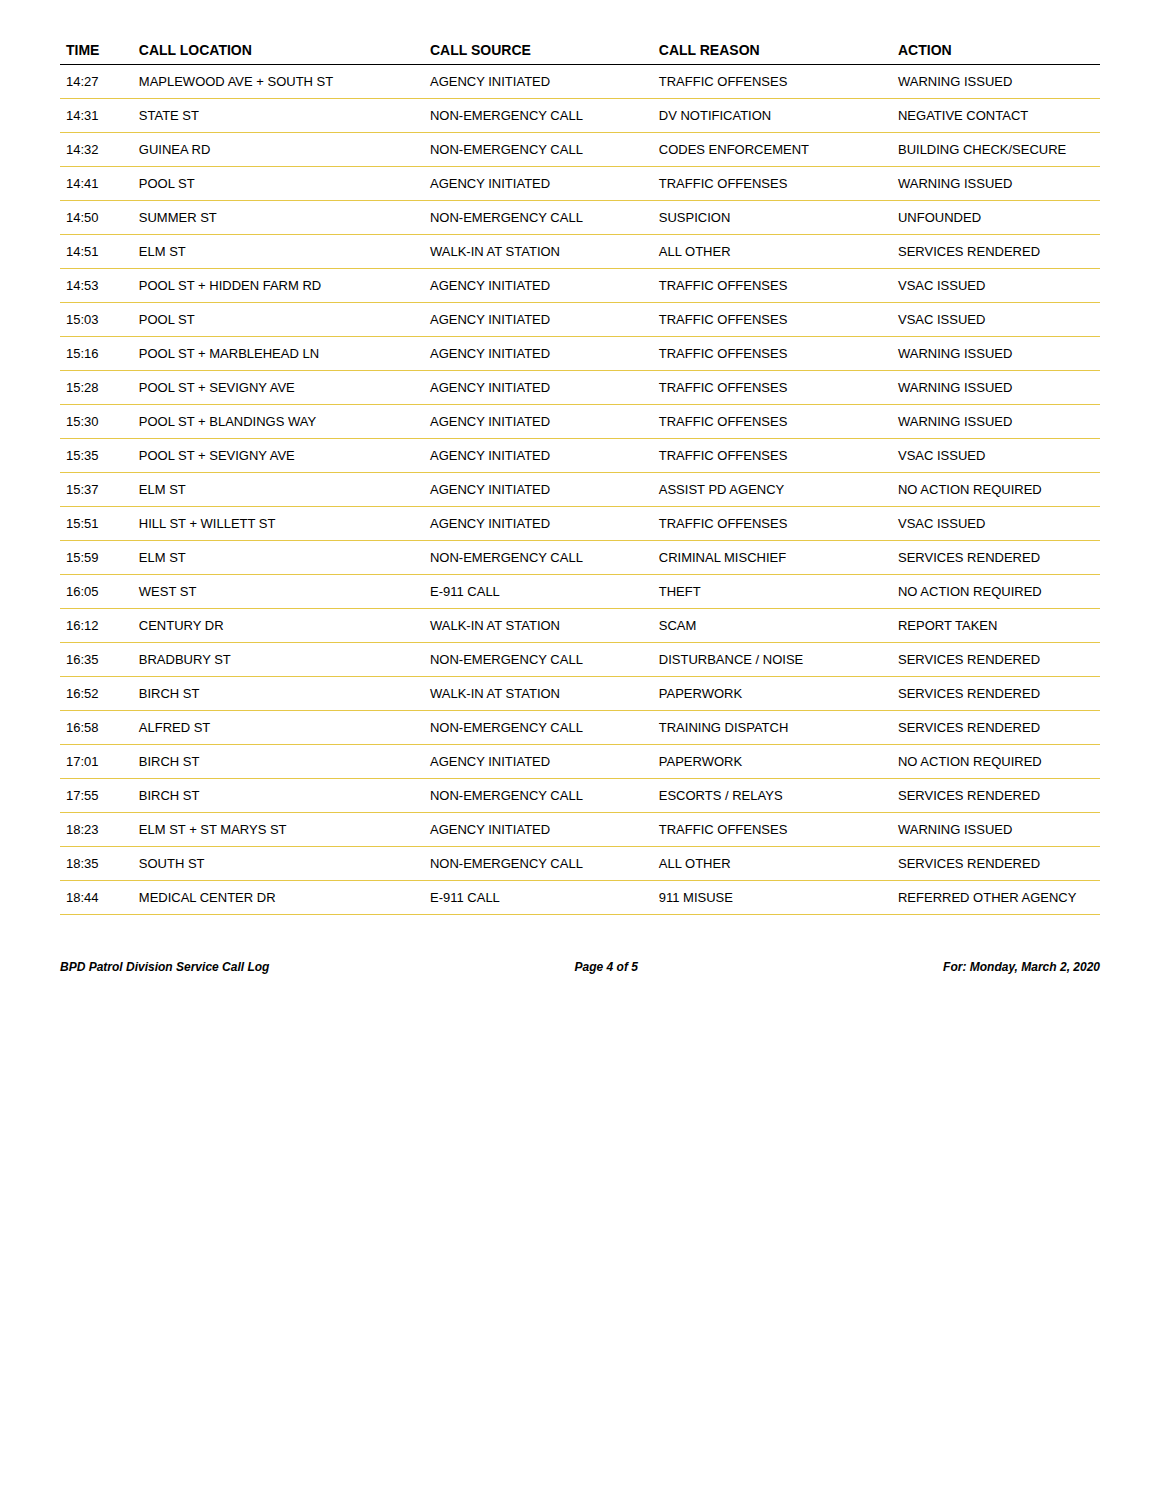| TIME | CALL LOCATION | CALL SOURCE | CALL REASON | ACTION |
| --- | --- | --- | --- | --- |
| 14:27 | MAPLEWOOD AVE + SOUTH ST | AGENCY INITIATED | TRAFFIC OFFENSES | WARNING ISSUED |
| 14:31 | STATE ST | NON-EMERGENCY CALL | DV NOTIFICATION | NEGATIVE CONTACT |
| 14:32 | GUINEA RD | NON-EMERGENCY CALL | CODES ENFORCEMENT | BUILDING CHECK/SECURE |
| 14:41 | POOL ST | AGENCY INITIATED | TRAFFIC OFFENSES | WARNING ISSUED |
| 14:50 | SUMMER ST | NON-EMERGENCY CALL | SUSPICION | UNFOUNDED |
| 14:51 | ELM ST | WALK-IN AT STATION | ALL OTHER | SERVICES RENDERED |
| 14:53 | POOL ST + HIDDEN FARM RD | AGENCY INITIATED | TRAFFIC OFFENSES | VSAC ISSUED |
| 15:03 | POOL ST | AGENCY INITIATED | TRAFFIC OFFENSES | VSAC ISSUED |
| 15:16 | POOL ST + MARBLEHEAD LN | AGENCY INITIATED | TRAFFIC OFFENSES | WARNING ISSUED |
| 15:28 | POOL ST + SEVIGNY AVE | AGENCY INITIATED | TRAFFIC OFFENSES | WARNING ISSUED |
| 15:30 | POOL ST + BLANDINGS WAY | AGENCY INITIATED | TRAFFIC OFFENSES | WARNING ISSUED |
| 15:35 | POOL ST + SEVIGNY AVE | AGENCY INITIATED | TRAFFIC OFFENSES | VSAC ISSUED |
| 15:37 | ELM ST | AGENCY INITIATED | ASSIST PD AGENCY | NO ACTION REQUIRED |
| 15:51 | HILL ST + WILLETT ST | AGENCY INITIATED | TRAFFIC OFFENSES | VSAC ISSUED |
| 15:59 | ELM ST | NON-EMERGENCY CALL | CRIMINAL MISCHIEF | SERVICES RENDERED |
| 16:05 | WEST ST | E-911 CALL | THEFT | NO ACTION REQUIRED |
| 16:12 | CENTURY DR | WALK-IN AT STATION | SCAM | REPORT TAKEN |
| 16:35 | BRADBURY ST | NON-EMERGENCY CALL | DISTURBANCE / NOISE | SERVICES RENDERED |
| 16:52 | BIRCH ST | WALK-IN AT STATION | PAPERWORK | SERVICES RENDERED |
| 16:58 | ALFRED ST | NON-EMERGENCY CALL | TRAINING DISPATCH | SERVICES RENDERED |
| 17:01 | BIRCH ST | AGENCY INITIATED | PAPERWORK | NO ACTION REQUIRED |
| 17:55 | BIRCH ST | NON-EMERGENCY CALL | ESCORTS / RELAYS | SERVICES RENDERED |
| 18:23 | ELM ST + ST MARYS ST | AGENCY INITIATED | TRAFFIC OFFENSES | WARNING ISSUED |
| 18:35 | SOUTH ST | NON-EMERGENCY CALL | ALL OTHER | SERVICES RENDERED |
| 18:44 | MEDICAL CENTER DR | E-911 CALL | 911 MISUSE | REFERRED OTHER AGENCY |
BPD Patrol Division Service Call Log Page 4 of 5 For: Monday, March 2, 2020